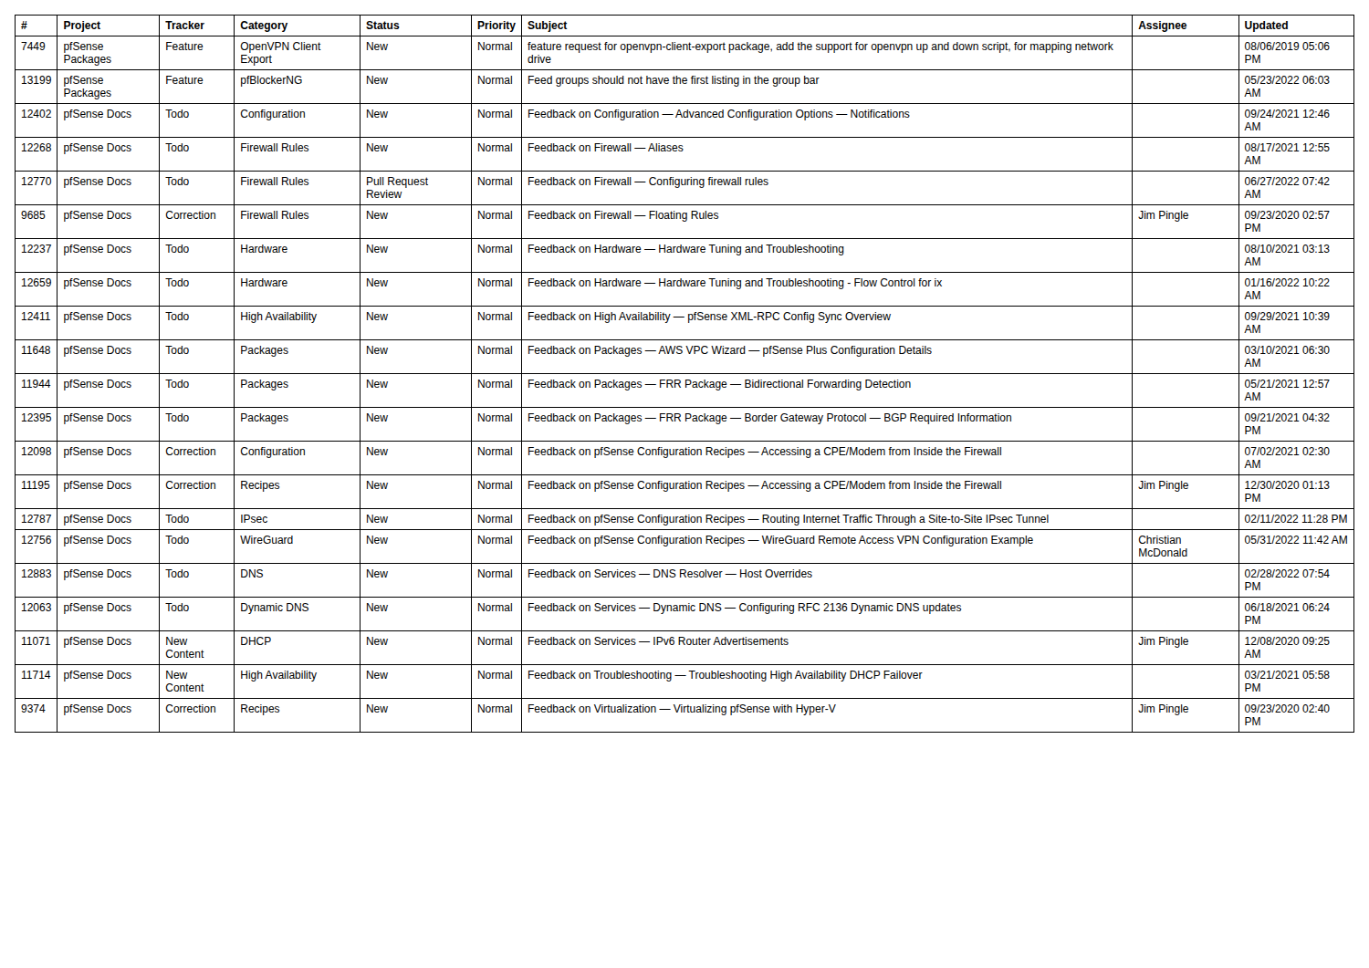| # | Project | Tracker | Category | Status | Priority | Subject | Assignee | Updated |
| --- | --- | --- | --- | --- | --- | --- | --- | --- |
| 7449 | pfSense Packages | Feature | OpenVPN Client Export | New | Normal | feature request for openvpn-client-export package, add the support for openvpn up and down script, for mapping network drive | | 08/06/2019 05:06 PM |
| 13199 | pfSense Packages | Feature | pfBlockerNG | New | Normal | Feed groups should not have the first listing in the group bar | | 05/23/2022 06:03 AM |
| 12402 | pfSense Docs | Todo | Configuration | New | Normal | Feedback on Configuration — Advanced Configuration Options — Notifications | | 09/24/2021 12:46 AM |
| 12268 | pfSense Docs | Todo | Firewall Rules | New | Normal | Feedback on Firewall — Aliases | | 08/17/2021 12:55 AM |
| 12770 | pfSense Docs | Todo | Firewall Rules | Pull Request Review | Normal | Feedback on Firewall — Configuring firewall rules | | 06/27/2022 07:42 AM |
| 9685 | pfSense Docs | Correction | Firewall Rules | New | Normal | Feedback on Firewall — Floating Rules | Jim Pingle | 09/23/2020 02:57 PM |
| 12237 | pfSense Docs | Todo | Hardware | New | Normal | Feedback on Hardware — Hardware Tuning and Troubleshooting | | 08/10/2021 03:13 AM |
| 12659 | pfSense Docs | Todo | Hardware | New | Normal | Feedback on Hardware — Hardware Tuning and Troubleshooting - Flow Control for ix | | 01/16/2022 10:22 AM |
| 12411 | pfSense Docs | Todo | High Availability | New | Normal | Feedback on High Availability — pfSense XML-RPC Config Sync Overview | | 09/29/2021 10:39 AM |
| 11648 | pfSense Docs | Todo | Packages | New | Normal | Feedback on Packages — AWS VPC Wizard — pfSense Plus Configuration Details | | 03/10/2021 06:30 AM |
| 11944 | pfSense Docs | Todo | Packages | New | Normal | Feedback on Packages — FRR Package — Bidirectional Forwarding Detection | | 05/21/2021 12:57 AM |
| 12395 | pfSense Docs | Todo | Packages | New | Normal | Feedback on Packages — FRR Package — Border Gateway Protocol — BGP Required Information | | 09/21/2021 04:32 PM |
| 12098 | pfSense Docs | Correction | Configuration | New | Normal | Feedback on pfSense Configuration Recipes — Accessing a CPE/Modem from Inside the Firewall | | 07/02/2021 02:30 AM |
| 11195 | pfSense Docs | Correction | Recipes | New | Normal | Feedback on pfSense Configuration Recipes — Accessing a CPE/Modem from Inside the Firewall | Jim Pingle | 12/30/2020 01:13 PM |
| 12787 | pfSense Docs | Todo | IPsec | New | Normal | Feedback on pfSense Configuration Recipes — Routing Internet Traffic Through a Site-to-Site IPsec Tunnel | | 02/11/2022 11:28 PM |
| 12756 | pfSense Docs | Todo | WireGuard | New | Normal | Feedback on pfSense Configuration Recipes — WireGuard Remote Access VPN Configuration Example | Christian McDonald | 05/31/2022 11:42 AM |
| 12883 | pfSense Docs | Todo | DNS | New | Normal | Feedback on Services — DNS Resolver — Host Overrides | | 02/28/2022 07:54 PM |
| 12063 | pfSense Docs | Todo | Dynamic DNS | New | Normal | Feedback on Services — Dynamic DNS — Configuring RFC 2136 Dynamic DNS updates | | 06/18/2021 06:24 PM |
| 11071 | pfSense Docs | New Content | DHCP | New | Normal | Feedback on Services — IPv6 Router Advertisements | Jim Pingle | 12/08/2020 09:25 AM |
| 11714 | pfSense Docs | New Content | High Availability | New | Normal | Feedback on Troubleshooting — Troubleshooting High Availability DHCP Failover | | 03/21/2021 05:58 PM |
| 9374 | pfSense Docs | Correction | Recipes | New | Normal | Feedback on Virtualization — Virtualizing pfSense with Hyper-V | Jim Pingle | 09/23/2020 02:40 PM |